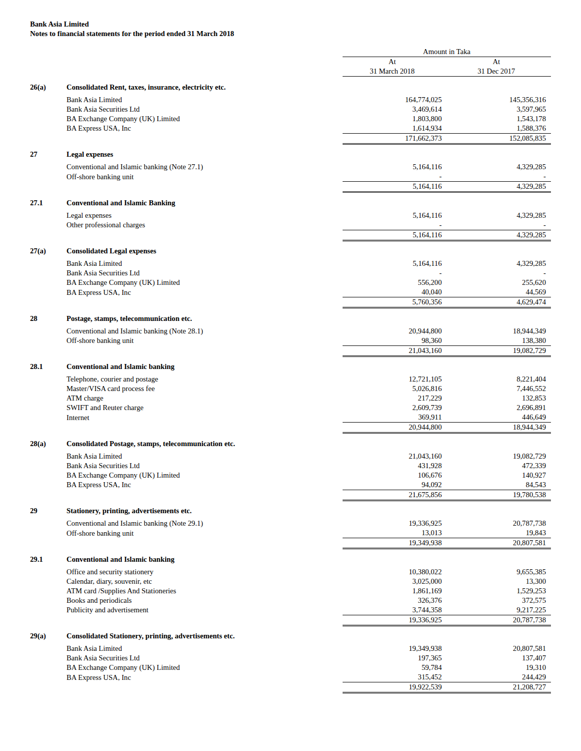Bank Asia Limited
Notes to financial statements for the period ended 31 March 2018
| | | Amount in Taka |
| | | At | At |
| | | 31 March 2018 | 31 Dec 2017 |
| 26(a) | Consolidated Rent, taxes, insurance, electricity etc. | | |
| | Bank Asia Limited | 164,774,025 | 145,356,316 |
| | Bank Asia Securities Ltd | 3,469,614 | 3,597,965 |
| | BA Exchange Company (UK) Limited | 1,803,800 | 1,543,178 |
| | BA Express USA, Inc | 1,614,934 | 1,588,376 |
| | | 171,662,373 | 152,085,835 |
| 27 | Legal expenses | | |
| | Conventional and Islamic banking (Note 27.1) | 5,164,116 | 4,329,285 |
| | Off-shore banking unit | - | - |
| | | 5,164,116 | 4,329,285 |
| 27.1 | Conventional and Islamic Banking | | |
| | Legal expenses | 5,164,116 | 4,329,285 |
| | Other professional charges | - | - |
| | | 5,164,116 | 4,329,285 |
| 27(a) | Consolidated Legal expenses | | |
| | Bank Asia Limited | 5,164,116 | 4,329,285 |
| | Bank Asia Securities Ltd | - | - |
| | BA Exchange Company (UK) Limited | 556,200 | 255,620 |
| | BA Express USA, Inc | 40,040 | 44,569 |
| | | 5,760,356 | 4,629,474 |
| 28 | Postage, stamps, telecommunication etc. | | |
| | Conventional and Islamic banking (Note 28.1) | 20,944,800 | 18,944,349 |
| | Off-shore banking unit | 98,360 | 138,380 |
| | | 21,043,160 | 19,082,729 |
| 28.1 | Conventional and Islamic banking | | |
| | Telephone, courier and postage | 12,721,105 | 8,221,404 |
| | Master/VISA card process fee | 5,026,816 | 7,446,552 |
| | ATM charge | 217,229 | 132,853 |
| | SWIFT and Reuter charge | 2,609,739 | 2,696,891 |
| | Internet | 369,911 | 446,649 |
| | | 20,944,800 | 18,944,349 |
| 28(a) | Consolidated Postage, stamps, telecommunication etc. | | |
| | Bank Asia Limited | 21,043,160 | 19,082,729 |
| | Bank Asia Securities Ltd | 431,928 | 472,339 |
| | BA Exchange Company (UK) Limited | 106,676 | 140,927 |
| | BA Express USA, Inc | 94,092 | 84,543 |
| | | 21,675,856 | 19,780,538 |
| 29 | Stationery, printing, advertisements etc. | | |
| | Conventional and Islamic banking (Note 29.1) | 19,336,925 | 20,787,738 |
| | Off-shore banking unit | 13,013 | 19,843 |
| | | 19,349,938 | 20,807,581 |
| 29.1 | Conventional and Islamic banking | | |
| | Office and security stationery | 10,380,022 | 9,655,385 |
| | Calendar, diary, souvenir, etc | 3,025,000 | 13,300 |
| | ATM card /Supplies And Stationeries | 1,861,169 | 1,529,253 |
| | Books and periodicals | 326,376 | 372,575 |
| | Publicity and advertisement | 3,744,358 | 9,217,225 |
| | | 19,336,925 | 20,787,738 |
| 29(a) | Consolidated Stationery, printing, advertisements etc. | | |
| | Bank Asia Limited | 19,349,938 | 20,807,581 |
| | Bank Asia Securities Ltd | 197,365 | 137,407 |
| | BA Exchange Company (UK) Limited | 59,784 | 19,310 |
| | BA Express USA, Inc | 315,452 | 244,429 |
| | | 19,922,539 | 21,208,727 |